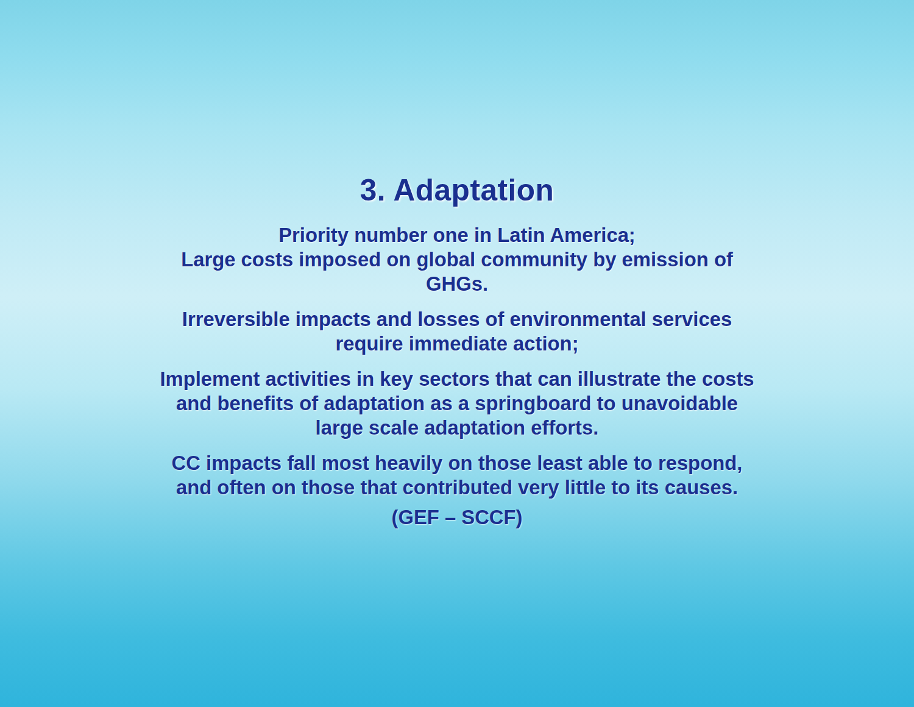3. Adaptation
Priority number one in Latin America;
Large costs imposed on global community by emission of GHGs.
Irreversible impacts and losses of environmental services require immediate action;
Implement activities in key sectors that can illustrate the costs and benefits of adaptation as a springboard to unavoidable large scale adaptation efforts.
CC impacts fall most heavily on those least able to respond, and often on those that contributed very little to its causes.
(GEF – SCCF)